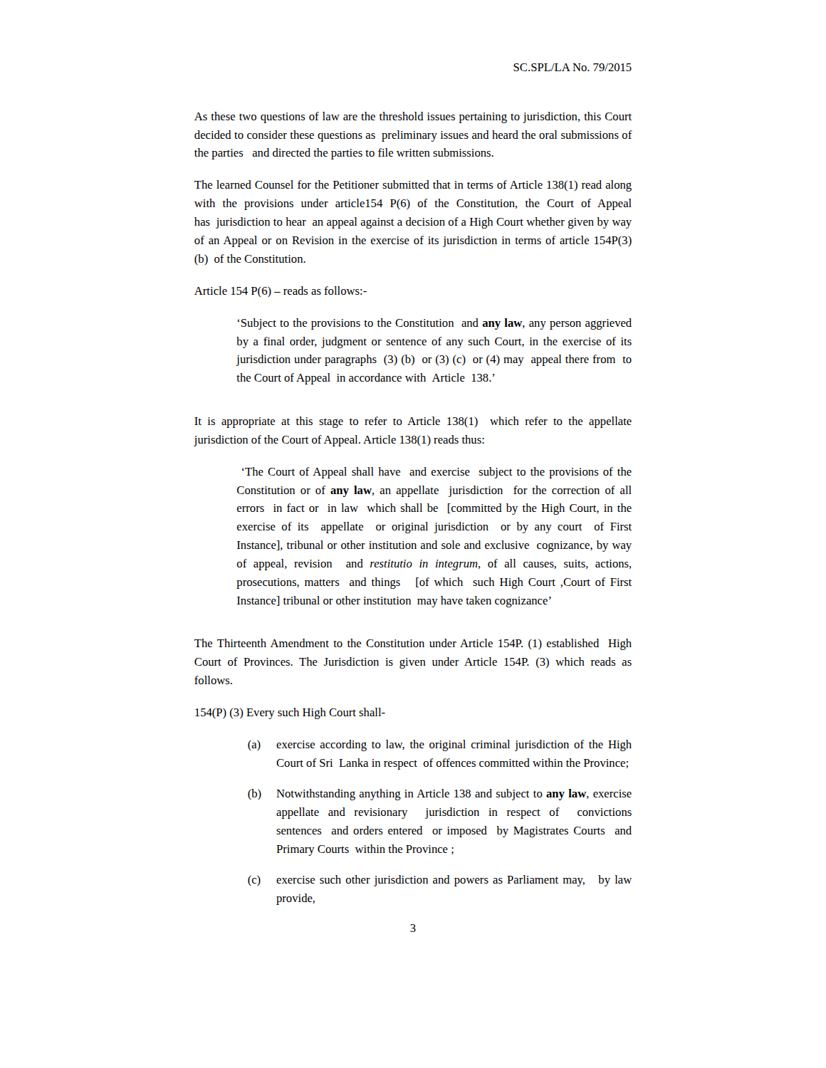SC.SPL/LA No. 79/2015
As these two questions of law are the threshold issues pertaining to jurisdiction, this Court decided to consider these questions as preliminary issues and heard the oral submissions of the parties and directed the parties to file written submissions.
The learned Counsel for the Petitioner submitted that in terms of Article 138(1) read along with the provisions under article154 P(6) of the Constitution, the Court of Appeal has jurisdiction to hear an appeal against a decision of a High Court whether given by way of an Appeal or on Revision in the exercise of its jurisdiction in terms of article 154P(3)(b) of the Constitution.
Article 154 P(6) – reads as follows:-
‘Subject to the provisions to the Constitution and any law, any person aggrieved by a final order, judgment or sentence of any such Court, in the exercise of its jurisdiction under paragraphs (3) (b) or (3) (c) or (4) may appeal there from to the Court of Appeal in accordance with Article 138.’
It is appropriate at this stage to refer to Article 138(1) which refer to the appellate jurisdiction of the Court of Appeal. Article 138(1) reads thus:
‘The Court of Appeal shall have and exercise subject to the provisions of the Constitution or of any law, an appellate jurisdiction for the correction of all errors in fact or in law which shall be [committed by the High Court, in the exercise of its appellate or original jurisdiction or by any court of First Instance], tribunal or other institution and sole and exclusive cognizance, by way of appeal, revision and restitutio in integrum, of all causes, suits, actions, prosecutions, matters and things [of which such High Court ,Court of First Instance] tribunal or other institution may have taken cognizance’
The Thirteenth Amendment to the Constitution under Article 154P. (1) established High Court of Provinces. The Jurisdiction is given under Article 154P. (3) which reads as follows.
154(P) (3) Every such High Court shall-
(a) exercise according to law, the original criminal jurisdiction of the High Court of Sri Lanka in respect of offences committed within the Province;
(b) Notwithstanding anything in Article 138 and subject to any law, exercise appellate and revisionary jurisdiction in respect of convictions sentences and orders entered or imposed by Magistrates Courts and Primary Courts within the Province ;
(c) exercise such other jurisdiction and powers as Parliament may, by law provide,
3